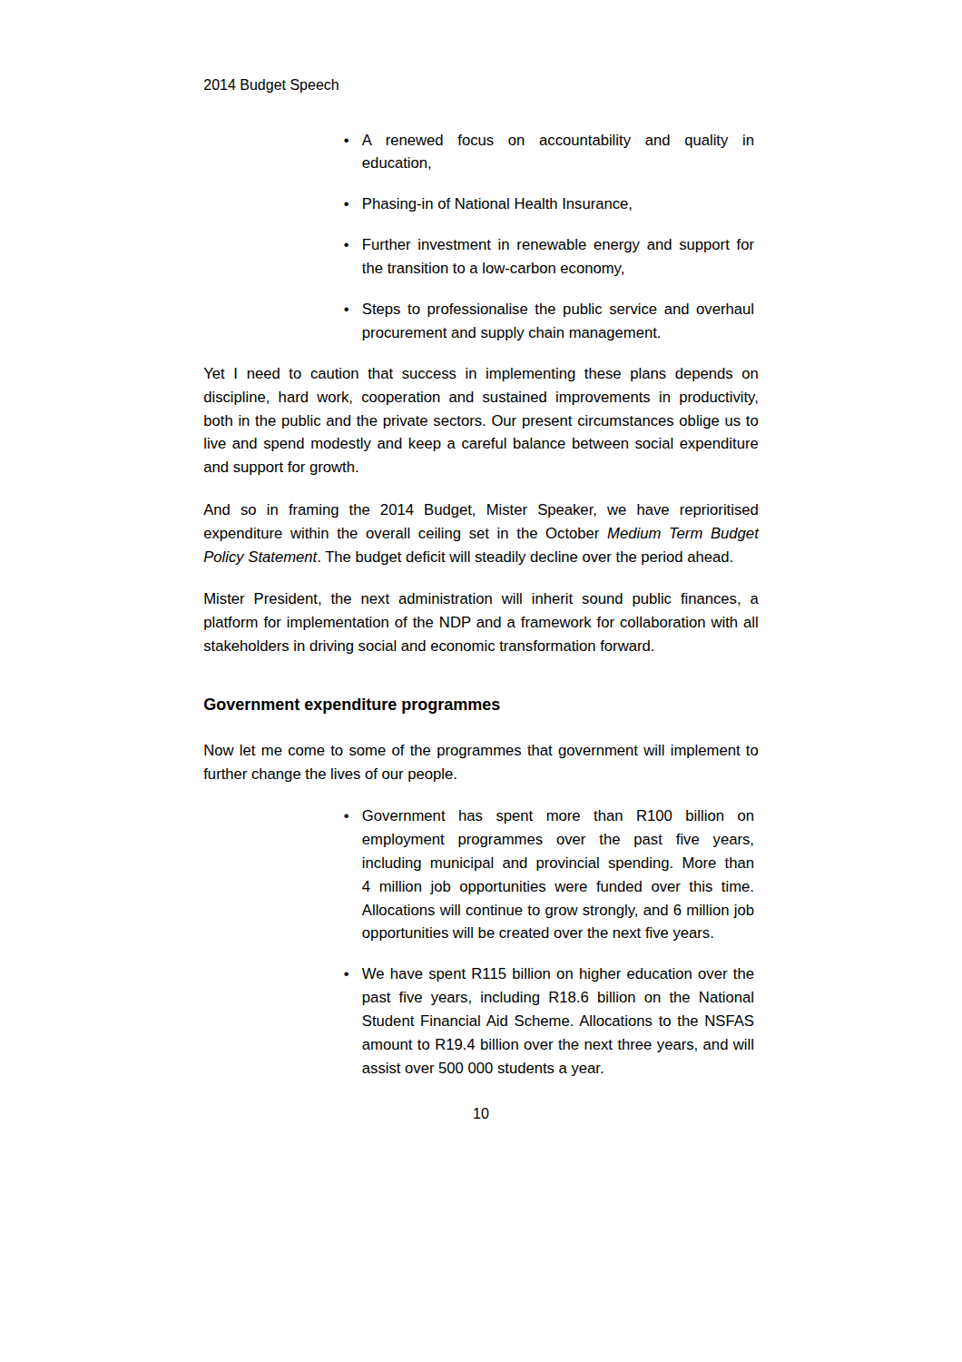2014 Budget Speech
A renewed focus on accountability and quality in education,
Phasing-in of National Health Insurance,
Further investment in renewable energy and support for the transition to a low-carbon economy,
Steps to professionalise the public service and overhaul procurement and supply chain management.
Yet I need to caution that success in implementing these plans depends on discipline, hard work, cooperation and sustained improvements in productivity, both in the public and the private sectors. Our present circumstances oblige us to live and spend modestly and keep a careful balance between social expenditure and support for growth.
And so in framing the 2014 Budget, Mister Speaker, we have reprioritised expenditure within the overall ceiling set in the October Medium Term Budget Policy Statement. The budget deficit will steadily decline over the period ahead.
Mister President, the next administration will inherit sound public finances, a platform for implementation of the NDP and a framework for collaboration with all stakeholders in driving social and economic transformation forward.
Government expenditure programmes
Now let me come to some of the programmes that government will implement to further change the lives of our people.
Government has spent more than R100 billion on employment programmes over the past five years, including municipal and provincial spending. More than 4 million job opportunities were funded over this time. Allocations will continue to grow strongly, and 6 million job opportunities will be created over the next five years.
We have spent R115 billion on higher education over the past five years, including R18.6 billion on the National Student Financial Aid Scheme. Allocations to the NSFAS amount to R19.4 billion over the next three years, and will assist over 500 000 students a year.
10